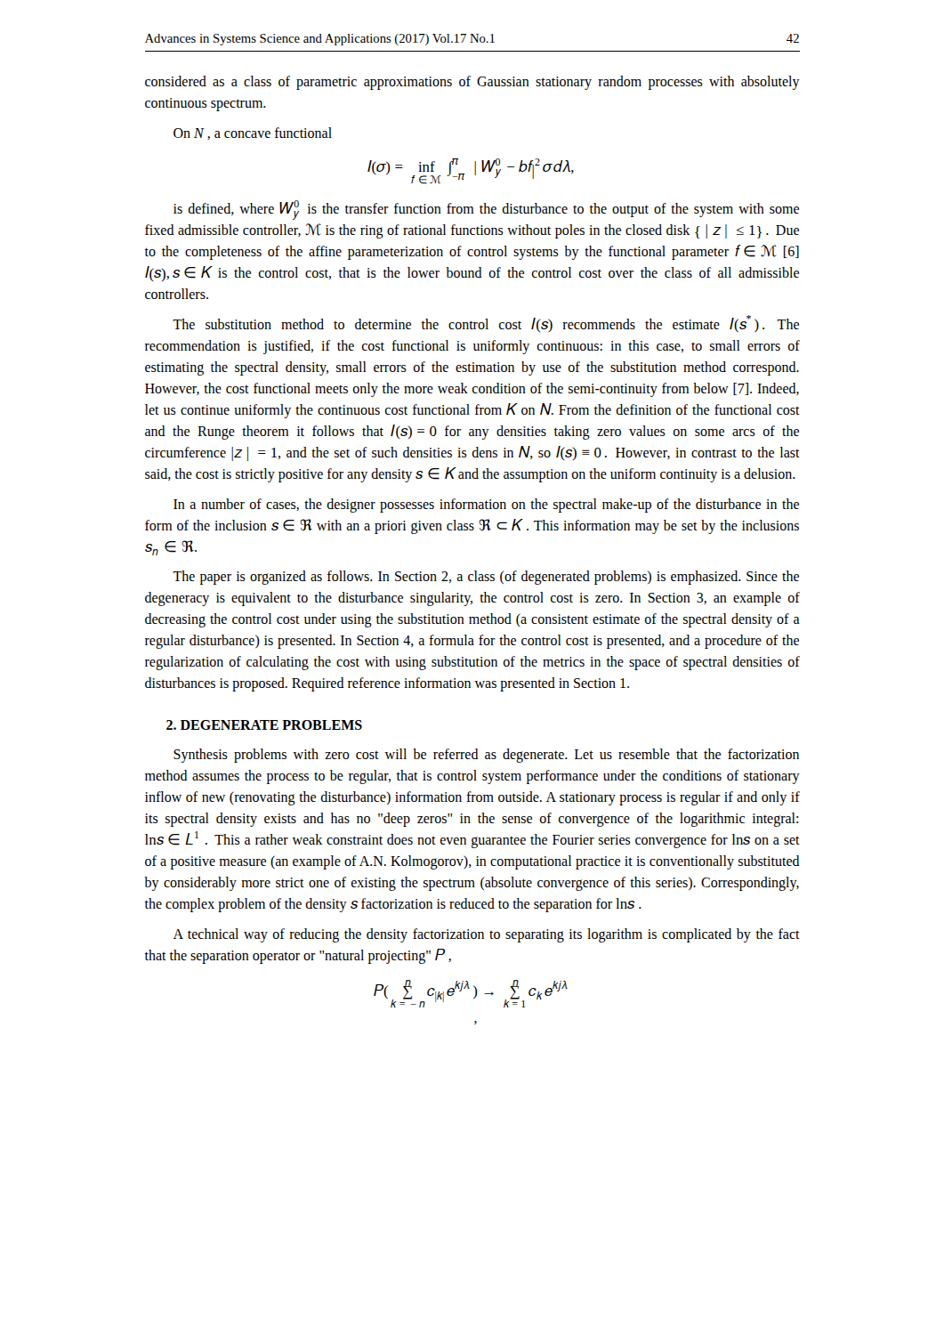Advances in Systems Science and Applications (2017) Vol.17 No.1 42
considered as a class of parametric approximations of Gaussian stationary random processes with absolutely continuous spectrum.
On N , a concave functional
I ( σ ) = inf f∈ℳ ∫ −π π | Wy0 − bf |2 σ dλ ,
is defined, where Wy0 is the transfer function from the disturbance to the output of the system with some fixed admissible controller, ℳ is the ring of rational functions without poles in the closed disk {|z|≤1}. Due to the completeness of the affine parameterization of control systems by the functional parameter f∈ℳ [6] I(s),s∈K is the control cost, that is the lower bound of the control cost over the class of all admissible controllers.
The substitution method to determine the control cost I(s) recommends the estimate I(s*). The recommendation is justified, if the cost functional is uniformly continuous: in this case, to small errors of estimating the spectral density, small errors of the estimation by use of the substitution method correspond. However, the cost functional meets only the more weak condition of the semi-continuity from below [7]. Indeed, let us continue uniformly the continuous cost functional from K on N. From the definition of the functional cost and the Runge theorem it follows that I(s)=0 for any densities taking zero values on some arcs of the circumference |z|=1, and the set of such densities is dens in N, so I(s)≡0. However, in contrast to the last said, the cost is strictly positive for any density s∈K and the assumption on the uniform continuity is a delusion.
In a number of cases, the designer possesses information on the spectral make-up of the disturbance in the form of the inclusion s∈ℜ with an a priori given class ℜ⊂K . This information may be set by the inclusions sn∈ℜ.
The paper is organized as follows. In Section 2, a class (of degenerated problems) is emphasized. Since the degeneracy is equivalent to the disturbance singularity, the control cost is zero. In Section 3, an example of decreasing the control cost under using the substitution method (a consistent estimate of the spectral density of a regular disturbance) is presented. In Section 4, a formula for the control cost is presented, and a procedure of the regularization of calculating the cost with using substitution of the metrics in the space of spectral densities of disturbances is proposed. Required reference information was presented in Section 1.
2. Degenerate Problems
Synthesis problems with zero cost will be referred as degenerate. Let us resemble that the factorization method assumes the process to be regular, that is control system performance under the conditions of stationary inflow of new (renovating the disturbance) information from outside. A stationary process is regular if and only if its spectral density exists and has no "deep zeros" in the sense of convergence of the logarithmic integral: ln⁡s∈L1. This a rather weak constraint does not even guarantee the Fourier series convergence for ln⁡s on a set of a positive measure (an example of A.N. Kolmogorov), in computational practice it is conventionally substituted by considerably more strict one of existing the spectrum (absolute convergence of this series). Correspondingly, the complex problem of the density s factorization is reduced to the separation for ln⁡s .
A technical way of reducing the density factorization to separating its logarithm is complicated by the fact that the separation operator or "natural projecting" P ,
P ( ∑ k=−n n c|k| ekjλ ) → ∑ k=1 n ck ekjλ ,